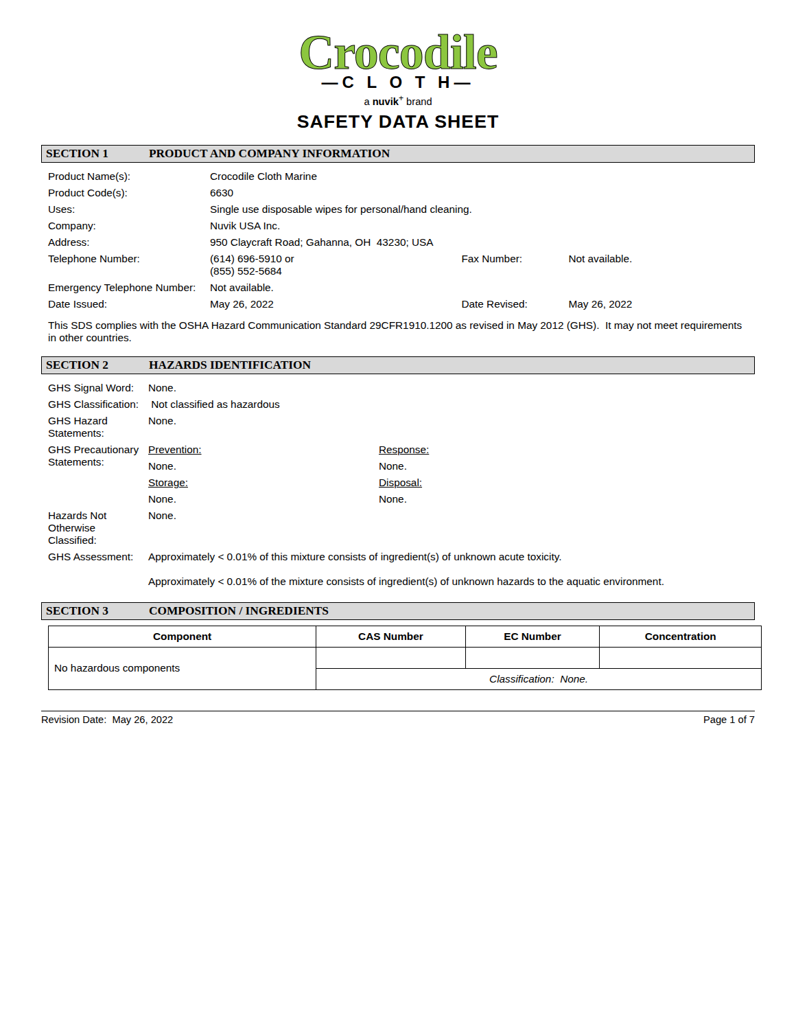Crocodile
—C L O T H—
a nuvik+ brand
SAFETY DATA SHEET
SECTION 1 PRODUCT AND COMPANY INFORMATION
| Product Name(s): | Crocodile Cloth Marine |
| Product Code(s): | 6630 |
| Uses: | Single use disposable wipes for personal/hand cleaning. |
| Company: | Nuvik USA Inc. |
| Address: | 950 Claycraft Road; Gahanna, OH 43230; USA |
| Telephone Number: | (614) 696-5910 or (855) 552-5684 | Fax Number: | Not available. |
| Emergency Telephone Number: | Not available. |
| Date Issued: | May 26, 2022 | Date Revised: | May 26, 2022 |
This SDS complies with the OSHA Hazard Communication Standard 29CFR1910.1200 as revised in May 2012 (GHS). It may not meet requirements in other countries.
SECTION 2 HAZARDS IDENTIFICATION
| GHS Signal Word: | None. |
| GHS Classification: | Not classified as hazardous |
| GHS Hazard Statements: | None. |
| GHS Precautionary Statements: | Prevention: | Response: |
| None. | None. |
| Storage: | Disposal: |
| None. | None. |
| Hazards Not Otherwise Classified: | None. |
| GHS Assessment: | Approximately < 0.01% of this mixture consists of ingredient(s) of unknown acute toxicity. Approximately < 0.01% of the mixture consists of ingredient(s) of unknown hazards to the aquatic environment. |
SECTION 3 COMPOSITION / INGREDIENTS
| Component | CAS Number | EC Number | Concentration |
| --- | --- | --- | --- |
| No hazardous components | | | |
| Classification: None. |
Revision Date: May 26, 2022 Page 1 of 7